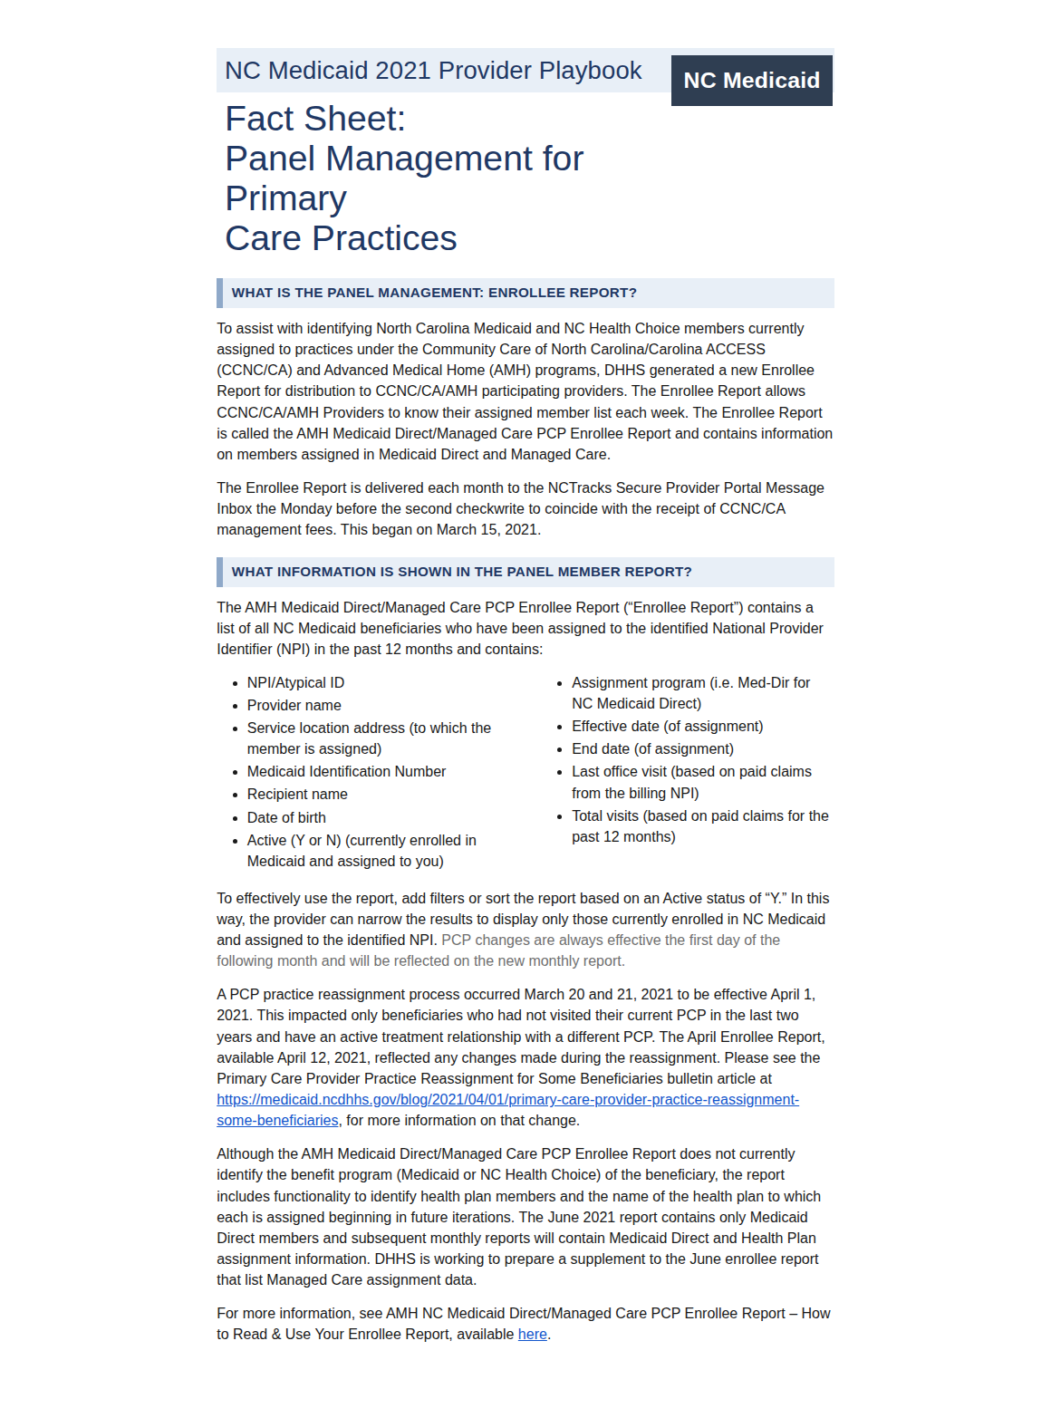NC Medicaid 2021 Provider Playbook
NC Medicaid
Fact Sheet:
Panel Management for Primary
Care Practices
What is the Panel Management: Enrollee Report?
To assist with identifying North Carolina Medicaid and NC Health Choice members currently assigned to practices under the Community Care of North Carolina/Carolina ACCESS (CCNC/CA) and Advanced Medical Home (AMH) programs, DHHS generated a new Enrollee Report for distribution to CCNC/CA/AMH participating providers. The Enrollee Report allows CCNC/CA/AMH Providers to know their assigned member list each week. The Enrollee Report is called the AMH Medicaid Direct/Managed Care PCP Enrollee Report and contains information on members assigned in Medicaid Direct and Managed Care.
The Enrollee Report is delivered each month to the NCTracks Secure Provider Portal Message Inbox the Monday before the second checkwrite to coincide with the receipt of CCNC/CA management fees. This began on March 15, 2021.
What information is shown in the Panel Member Report?
The AMH Medicaid Direct/Managed Care PCP Enrollee Report (“Enrollee Report”) contains a list of all NC Medicaid beneficiaries who have been assigned to the identified National Provider Identifier (NPI) in the past 12 months and contains:
NPI/Atypical ID
Provider name
Service location address (to which the member is assigned)
Medicaid Identification Number
Recipient name
Date of birth
Active (Y or N) (currently enrolled in Medicaid and assigned to you)
Assignment program (i.e. Med-Dir for NC Medicaid Direct)
Effective date (of assignment)
End date (of assignment)
Last office visit (based on paid claims from the billing NPI)
Total visits (based on paid claims for the past 12 months)
To effectively use the report, add filters or sort the report based on an Active status of “Y.” In this way, the provider can narrow the results to display only those currently enrolled in NC Medicaid and assigned to the identified NPI. PCP changes are always effective the first day of the following month and will be reflected on the new monthly report.
A PCP practice reassignment process occurred March 20 and 21, 2021 to be effective April 1, 2021. This impacted only beneficiaries who had not visited their current PCP in the last two years and have an active treatment relationship with a different PCP. The April Enrollee Report, available April 12, 2021, reflected any changes made during the reassignment. Please see the Primary Care Provider Practice Reassignment for Some Beneficiaries bulletin article at https://medicaid.ncdhhs.gov/blog/2021/04/01/primary-care-provider-practice-reassignment-some-beneficiaries, for more information on that change.
Although the AMH Medicaid Direct/Managed Care PCP Enrollee Report does not currently identify the benefit program (Medicaid or NC Health Choice) of the beneficiary, the report includes functionality to identify health plan members and the name of the health plan to which each is assigned beginning in future iterations. The June 2021 report contains only Medicaid Direct members and subsequent monthly reports will contain Medicaid Direct and Health Plan assignment information. DHHS is working to prepare a supplement to the June enrollee report that list Managed Care assignment data.
For more information, see AMH NC Medicaid Direct/Managed Care PCP Enrollee Report – How to Read & Use Your Enrollee Report, available here.